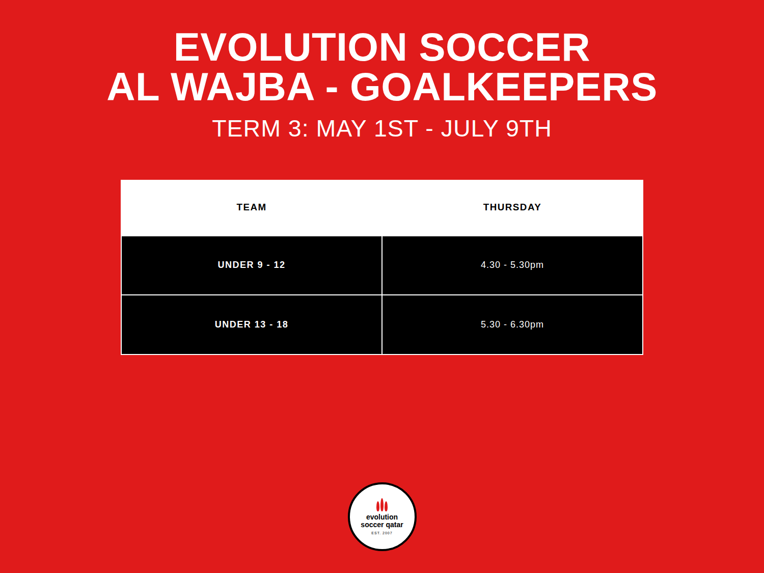Evolution Soccer Al Wajba - Goalkeepers
Term 3: May 1st - July 9th
Goalkeeper training times by team
| Team | Thursday |
| --- | --- |
| Under 9 - 12 | 4.30 - 5.30pm |
| Under 13 - 18 | 5.30 - 6.30pm |
evolution
soccer qatar
Est. 2007